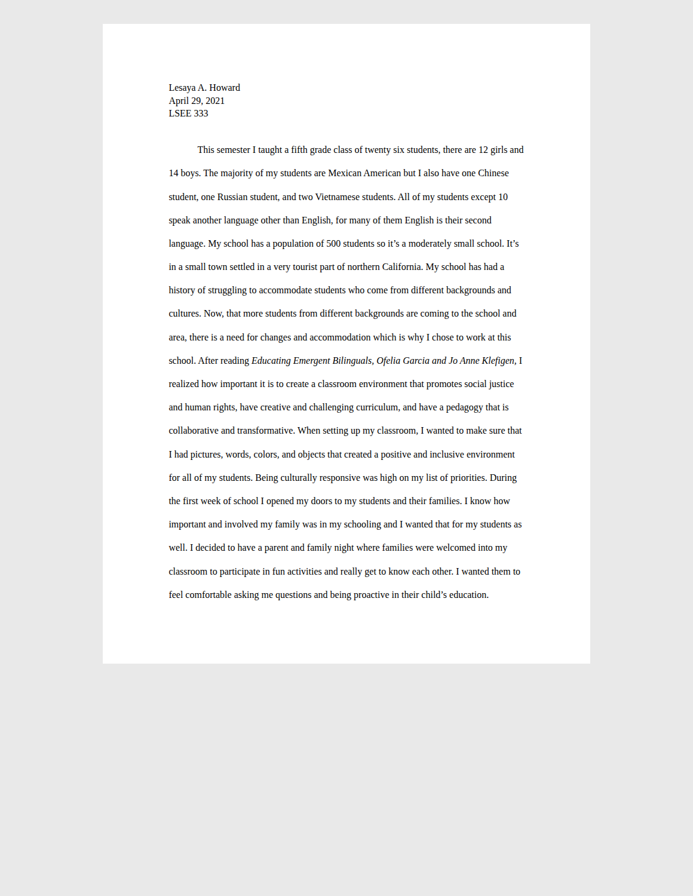Lesaya A. Howard
April 29, 2021
LSEE 333
This semester I taught a fifth grade class of twenty six students, there are 12 girls and 14 boys. The majority of my students are Mexican American but I also have one Chinese student, one Russian student, and two Vietnamese students. All of my students except 10 speak another language other than English, for many of them English is their second language. My school has a population of 500 students so it’s a moderately small school. It’s in a small town settled in a very tourist part of northern California. My school has had a history of struggling to accommodate students who come from different backgrounds and cultures. Now, that more students from different backgrounds are coming to the school and area, there is a need for changes and accommodation which is why I chose to work at this school. After reading Educating Emergent Bilinguals, Ofelia Garcia and Jo Anne Klefigen, I realized how important it is to create a classroom environment that promotes social justice and human rights, have creative and challenging curriculum, and have a pedagogy that is collaborative and transformative. When setting up my classroom, I wanted to make sure that I had pictures, words, colors, and objects that created a positive and inclusive environment for all of my students. Being culturally responsive was high on my list of priorities. During the first week of school I opened my doors to my students and their families. I know how important and involved my family was in my schooling and I wanted that for my students as well. I decided to have a parent and family night where families were welcomed into my classroom to participate in fun activities and really get to know each other. I wanted them to feel comfortable asking me questions and being proactive in their child’s education.